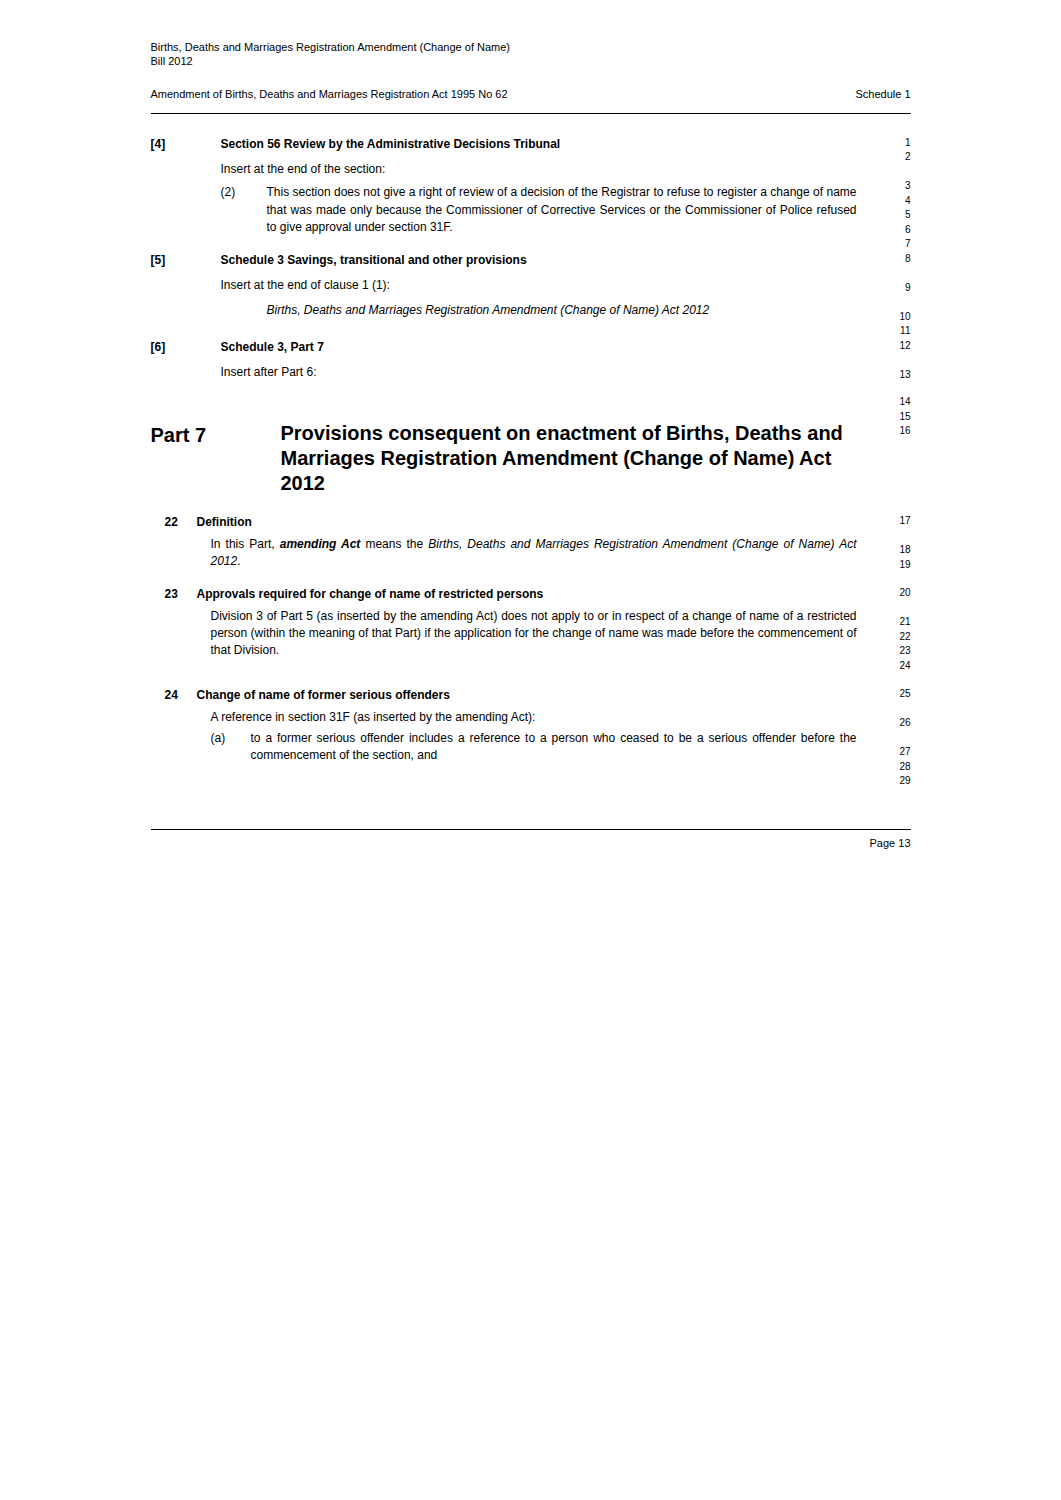Births, Deaths and Marriages Registration Amendment (Change of Name)
Bill 2012
Amendment of Births, Deaths and Marriages Registration Act 1995 No 62
Schedule 1
[4]
Section 56 Review by the Administrative Decisions Tribunal
Insert at the end of the section:
(2)
This section does not give a right of review of a decision of the Registrar to refuse to register a change of name that was made only because the Commissioner of Corrective Services or the Commissioner of Police refused to give approval under section 31F.
1 2 3 4 5 6 7
[5]
Schedule 3 Savings, transitional and other provisions
Insert at the end of clause 1 (1):
Births, Deaths and Marriages Registration Amendment (Change of Name) Act 2012
8 9 10 11
[6]
Schedule 3, Part 7
Insert after Part 6:
12 13
Part 7
Provisions consequent on enactment of Births, Deaths and Marriages Registration Amendment (Change of Name) Act 2012
14 15 16
22
Definition
In this Part, amending Act means the Births, Deaths and Marriages Registration Amendment (Change of Name) Act 2012.
17 18 19
23
Approvals required for change of name of restricted persons
Division 3 of Part 5 (as inserted by the amending Act) does not apply to or in respect of a change of name of a restricted person (within the meaning of that Part) if the application for the change of name was made before the commencement of that Division.
20 21 22 23 24
24
Change of name of former serious offenders
A reference in section 31F (as inserted by the amending Act):
(a)
to a former serious offender includes a reference to a person who ceased to be a serious offender before the commencement of the section, and
25 26 27 28 29
Page 13